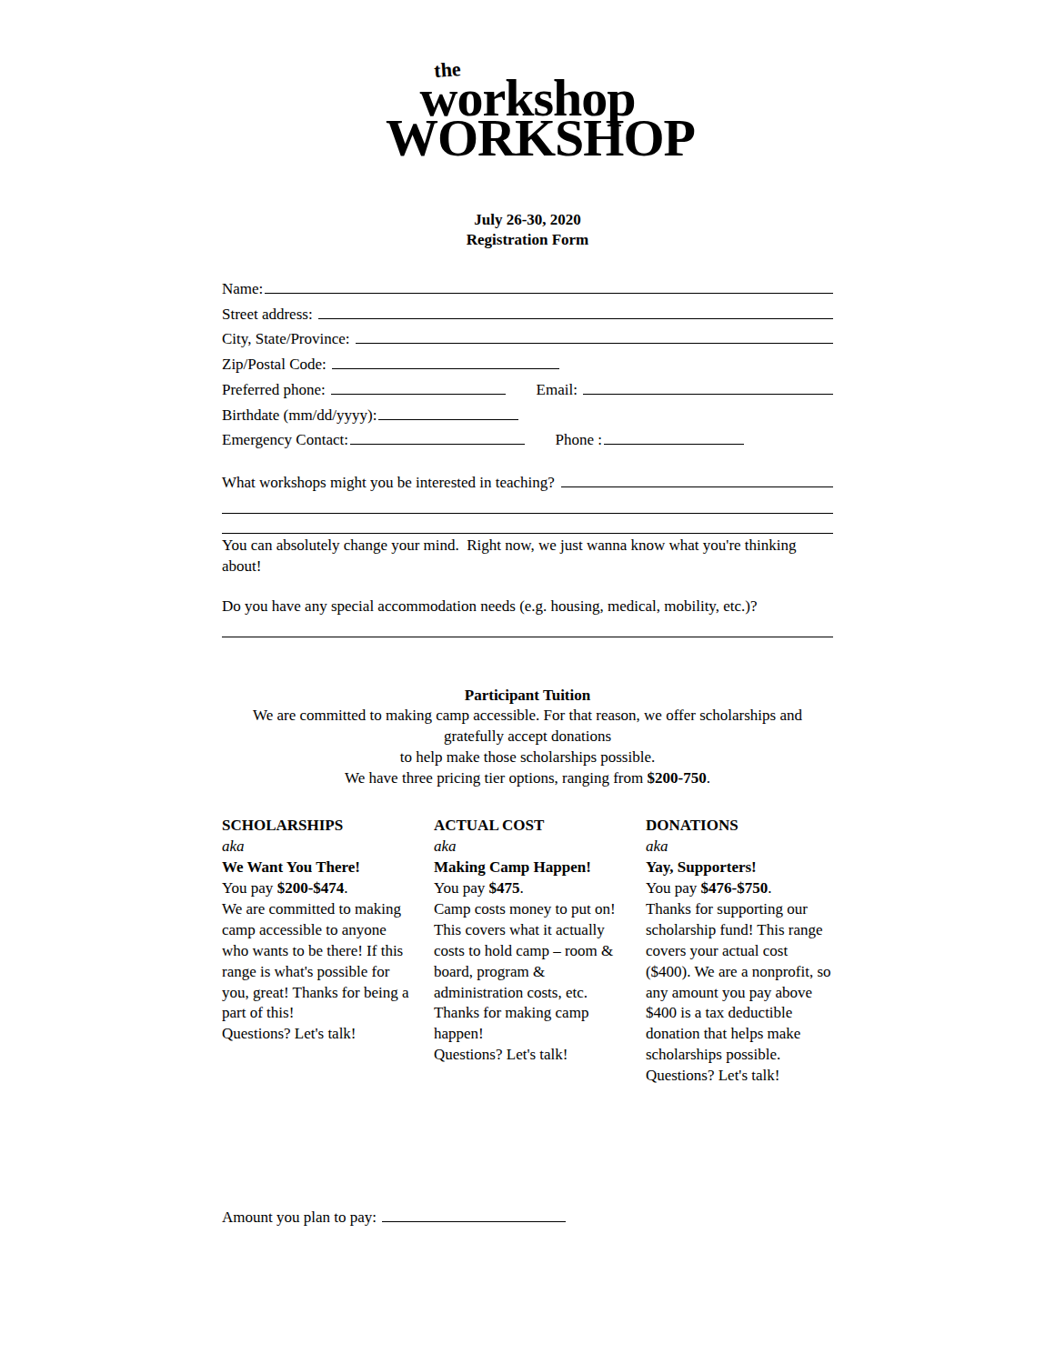the workshop Workshop
July 26-30, 2020
Registration Form
Name:
Street address:
City, State/Province:
Zip/Postal Code:
Preferred phone: Email:
Birthdate (mm/dd/yyyy):
Emergency Contact: Phone :
What workshops might you be interested in teaching?
You can absolutely change your mind. Right now, we just wanna know what you're thinking about!
Do you have any special accommodation needs (e.g. housing, medical, mobility, etc.)?
Participant Tuition
We are committed to making camp accessible. For that reason, we offer scholarships and gratefully accept donations
to help make those scholarships possible.
We have three pricing tier options, ranging from $200-750.
Scholarships
aka
We Want You There!
You pay $200-$474.
We are committed to making camp accessible to anyone who wants to be there! If this range is what's possible for you, great! Thanks for being a part of this!
Questions? Let's talk!
Actual Cost
aka
Making Camp Happen!
You pay $475.
Camp costs money to put on! This covers what it actually costs to hold camp – room & board, program & administration costs, etc. Thanks for making camp happen!
Questions? Let's talk!
Donations
aka
Yay, Supporters!
You pay $476-$750.
Thanks for supporting our scholarship fund! This range covers your actual cost ($400). We are a nonprofit, so any amount you pay above $400 is a tax deductible donation that helps make scholarships possible.
Questions? Let's talk!
Amount you plan to pay: